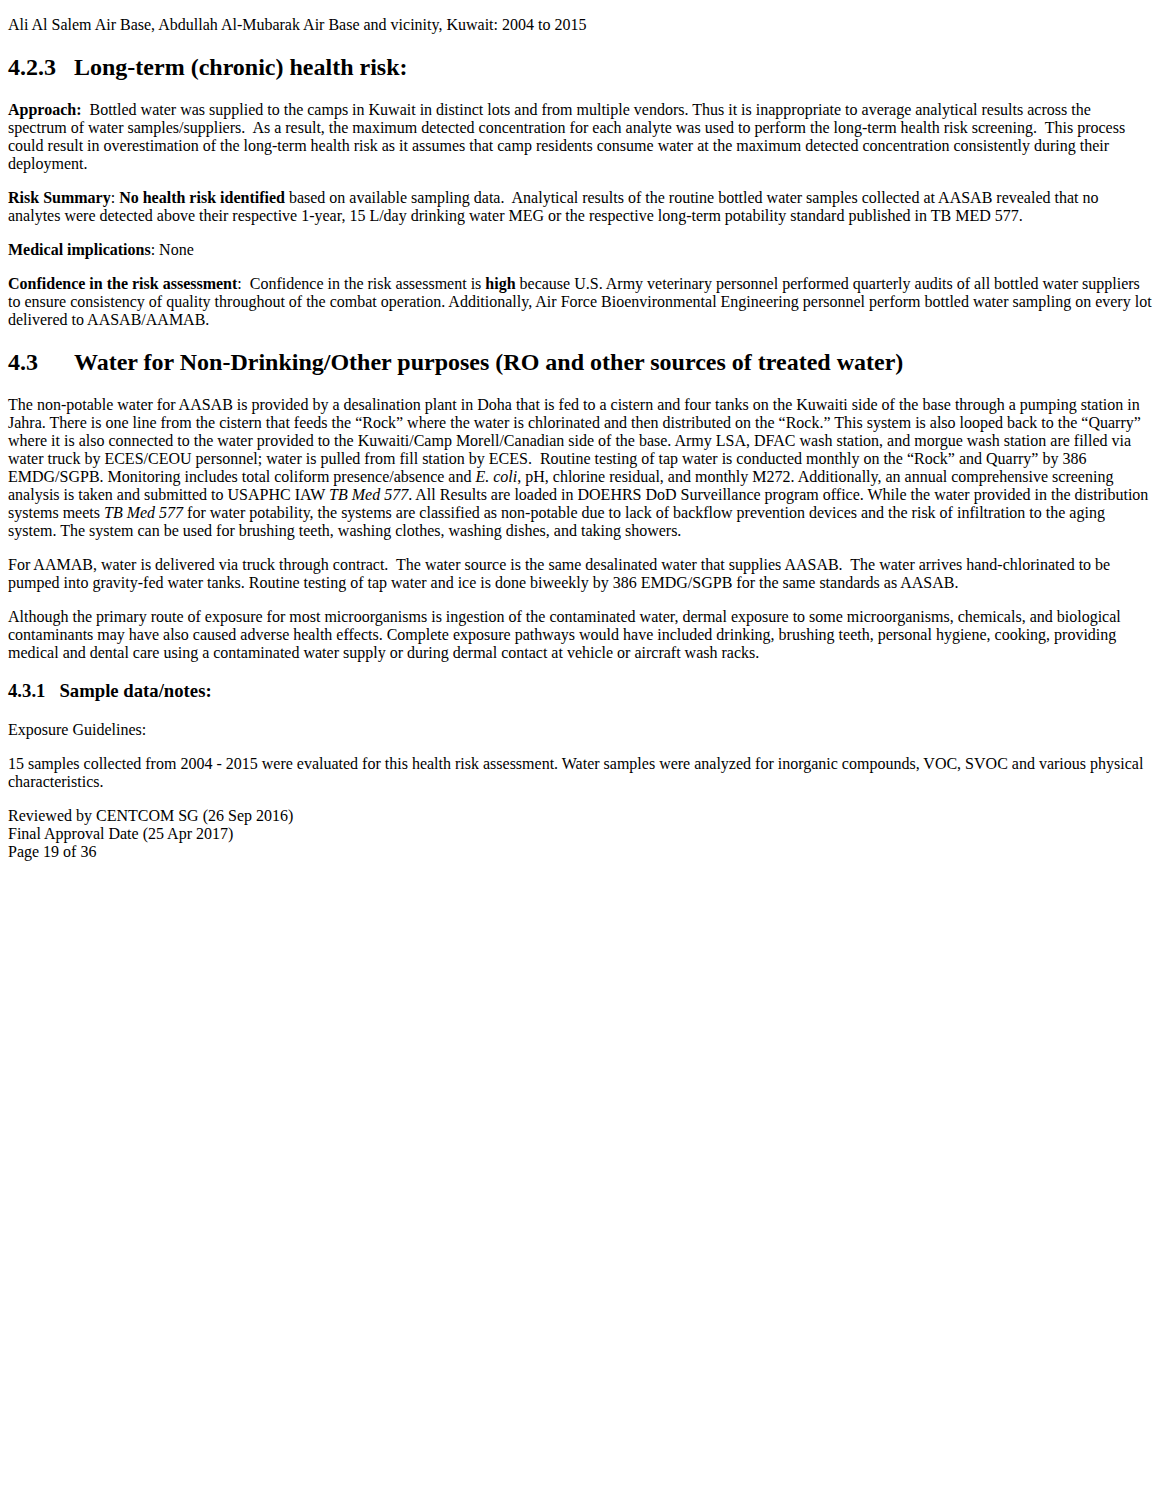Ali Al Salem Air Base, Abdullah Al-Mubarak Air Base and vicinity, Kuwait: 2004 to 2015
4.2.3 Long-term (chronic) health risk:
Approach: Bottled water was supplied to the camps in Kuwait in distinct lots and from multiple vendors. Thus it is inappropriate to average analytical results across the spectrum of water samples/suppliers. As a result, the maximum detected concentration for each analyte was used to perform the long-term health risk screening. This process could result in overestimation of the long-term health risk as it assumes that camp residents consume water at the maximum detected concentration consistently during their deployment.
Risk Summary: No health risk identified based on available sampling data. Analytical results of the routine bottled water samples collected at AASAB revealed that no analytes were detected above their respective 1-year, 15 L/day drinking water MEG or the respective long-term potability standard published in TB MED 577.
Medical implications: None
Confidence in the risk assessment: Confidence in the risk assessment is high because U.S. Army veterinary personnel performed quarterly audits of all bottled water suppliers to ensure consistency of quality throughout of the combat operation. Additionally, Air Force Bioenvironmental Engineering personnel perform bottled water sampling on every lot delivered to AASAB/AAMAB.
4.3 Water for Non-Drinking/Other purposes (RO and other sources of treated water)
The non-potable water for AASAB is provided by a desalination plant in Doha that is fed to a cistern and four tanks on the Kuwaiti side of the base through a pumping station in Jahra. There is one line from the cistern that feeds the “Rock” where the water is chlorinated and then distributed on the “Rock.” This system is also looped back to the “Quarry” where it is also connected to the water provided to the Kuwaiti/Camp Morell/Canadian side of the base. Army LSA, DFAC wash station, and morgue wash station are filled via water truck by ECES/CEOU personnel; water is pulled from fill station by ECES. Routine testing of tap water is conducted monthly on the “Rock” and Quarry” by 386 EMDG/SGPB. Monitoring includes total coliform presence/absence and E. coli, pH, chlorine residual, and monthly M272. Additionally, an annual comprehensive screening analysis is taken and submitted to USAPHC IAW TB Med 577. All Results are loaded in DOEHRS DoD Surveillance program office. While the water provided in the distribution systems meets TB Med 577 for water potability, the systems are classified as non-potable due to lack of backflow prevention devices and the risk of infiltration to the aging system. The system can be used for brushing teeth, washing clothes, washing dishes, and taking showers.
For AAMAB, water is delivered via truck through contract. The water source is the same desalinated water that supplies AASAB. The water arrives hand-chlorinated to be pumped into gravity-fed water tanks. Routine testing of tap water and ice is done biweekly by 386 EMDG/SGPB for the same standards as AASAB.
Although the primary route of exposure for most microorganisms is ingestion of the contaminated water, dermal exposure to some microorganisms, chemicals, and biological contaminants may have also caused adverse health effects. Complete exposure pathways would have included drinking, brushing teeth, personal hygiene, cooking, providing medical and dental care using a contaminated water supply or during dermal contact at vehicle or aircraft wash racks.
4.3.1 Sample data/notes:
Exposure Guidelines:
15 samples collected from 2004 - 2015 were evaluated for this health risk assessment. Water samples were analyzed for inorganic compounds, VOC, SVOC and various physical characteristics.
Reviewed by CENTCOM SG (26 Sep 2016)
Final Approval Date (25 Apr 2017)
Page 19 of 36